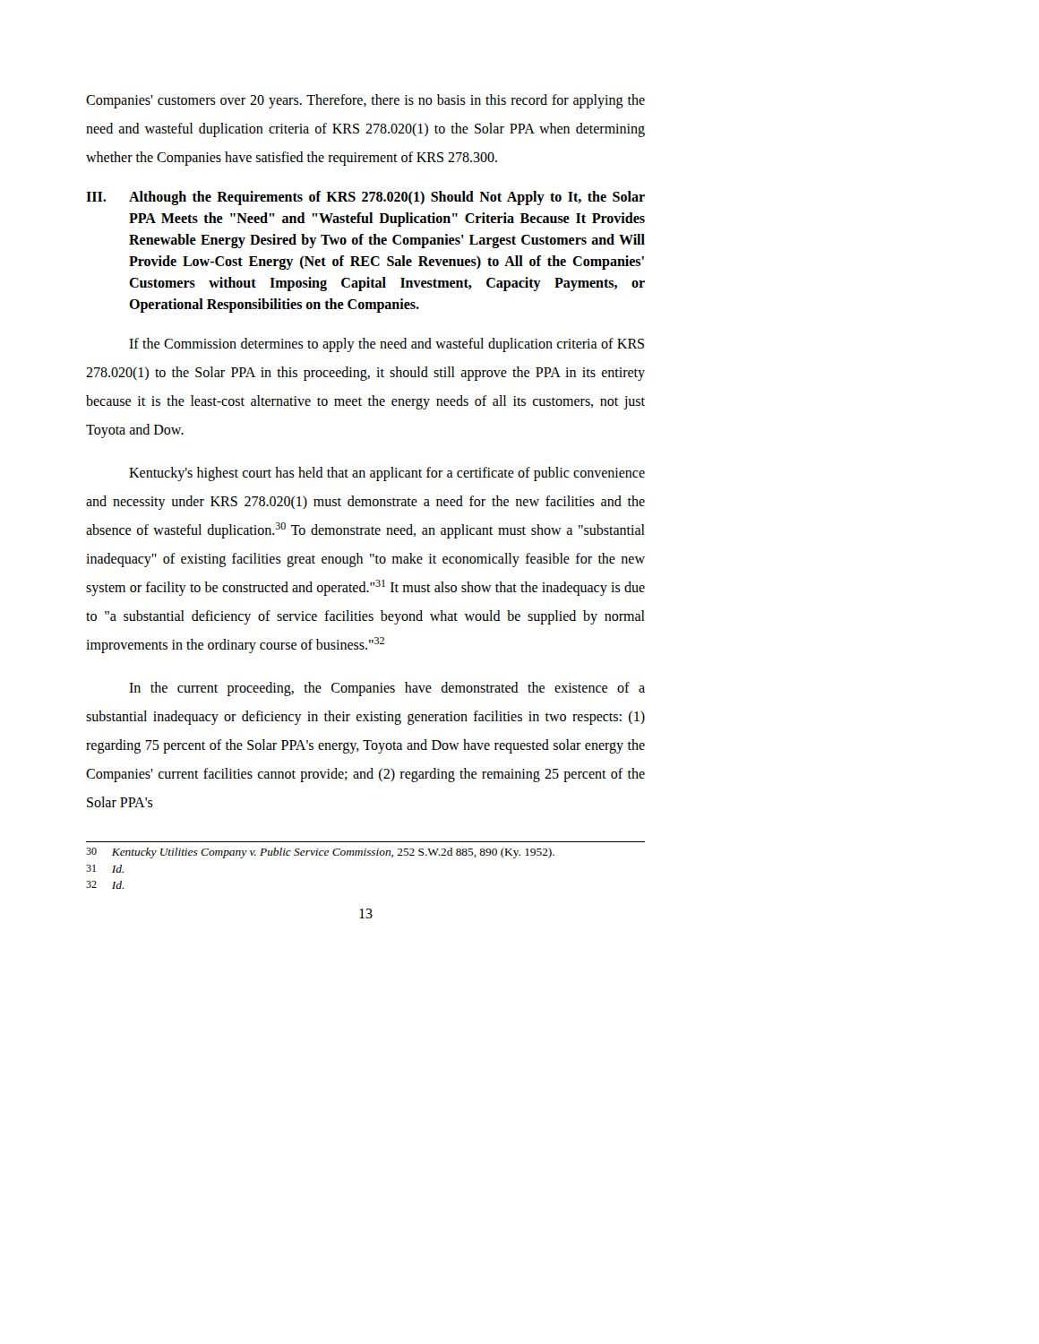Companies' customers over 20 years. Therefore, there is no basis in this record for applying the need and wasteful duplication criteria of KRS 278.020(1) to the Solar PPA when determining whether the Companies have satisfied the requirement of KRS 278.300.
III.
Although the Requirements of KRS 278.020(1) Should Not Apply to It, the Solar PPA Meets the "Need" and "Wasteful Duplication" Criteria Because It Provides Renewable Energy Desired by Two of the Companies' Largest Customers and Will Provide Low-Cost Energy (Net of REC Sale Revenues) to All of the Companies' Customers without Imposing Capital Investment, Capacity Payments, or Operational Responsibilities on the Companies.
If the Commission determines to apply the need and wasteful duplication criteria of KRS 278.020(1) to the Solar PPA in this proceeding, it should still approve the PPA in its entirety because it is the least-cost alternative to meet the energy needs of all its customers, not just Toyota and Dow.
Kentucky's highest court has held that an applicant for a certificate of public convenience and necessity under KRS 278.020(1) must demonstrate a need for the new facilities and the absence of wasteful duplication.30 To demonstrate need, an applicant must show a "substantial inadequacy" of existing facilities great enough "to make it economically feasible for the new system or facility to be constructed and operated."31 It must also show that the inadequacy is due to "a substantial deficiency of service facilities beyond what would be supplied by normal improvements in the ordinary course of business."32
In the current proceeding, the Companies have demonstrated the existence of a substantial inadequacy or deficiency in their existing generation facilities in two respects: (1) regarding 75 percent of the Solar PPA's energy, Toyota and Dow have requested solar energy the Companies' current facilities cannot provide; and (2) regarding the remaining 25 percent of the Solar PPA's
30
Kentucky Utilities Company v. Public Service Commission, 252 S.W.2d 885, 890 (Ky. 1952).
31
Id.
32
Id.
13